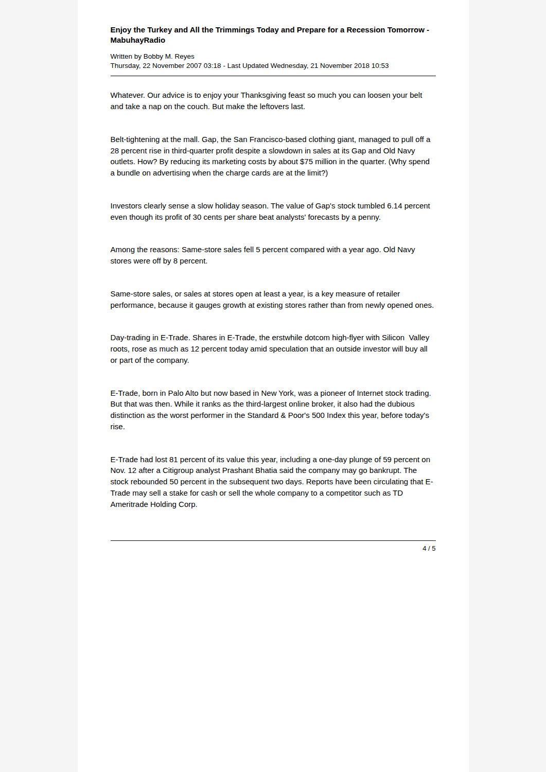Enjoy the Turkey and All the Trimmings Today and Prepare for a Recession Tomorrow - MabuhayRadio
Written by Bobby M. Reyes Thursday, 22 November 2007 03:18 - Last Updated Wednesday, 21 November 2018 10:53
Whatever. Our advice is to enjoy your Thanksgiving feast so much you can loosen your belt and take a nap on the couch. But make the leftovers last.
Belt-tightening at the mall. Gap, the San Francisco-based clothing giant, managed to pull off a 28 percent rise in third-quarter profit despite a slowdown in sales at its Gap and Old Navy outlets. How? By reducing its marketing costs by about $75 million in the quarter. (Why spend a bundle on advertising when the charge cards are at the limit?)
Investors clearly sense a slow holiday season. The value of Gap's stock tumbled 6.14 percent even though its profit of 30 cents per share beat analysts' forecasts by a penny.
Among the reasons: Same-store sales fell 5 percent compared with a year ago. Old Navy stores were off by 8 percent.
Same-store sales, or sales at stores open at least a year, is a key measure of retailer performance, because it gauges growth at existing stores rather than from newly opened ones.
Day-trading in E-Trade. Shares in E-Trade, the erstwhile dotcom high-flyer with Silicon Valley roots, rose as much as 12 percent today amid speculation that an outside investor will buy all or part of the company.
E-Trade, born in Palo Alto but now based in New York, was a pioneer of Internet stock trading. But that was then. While it ranks as the third-largest online broker, it also had the dubious distinction as the worst performer in the Standard & Poor's 500 Index this year, before today's rise.
E-Trade had lost 81 percent of its value this year, including a one-day plunge of 59 percent on Nov. 12 after a Citigroup analyst Prashant Bhatia said the company may go bankrupt. The stock rebounded 50 percent in the subsequent two days. Reports have been circulating that E-Trade may sell a stake for cash or sell the whole company to a competitor such as TD Ameritrade Holding Corp.
4 / 5